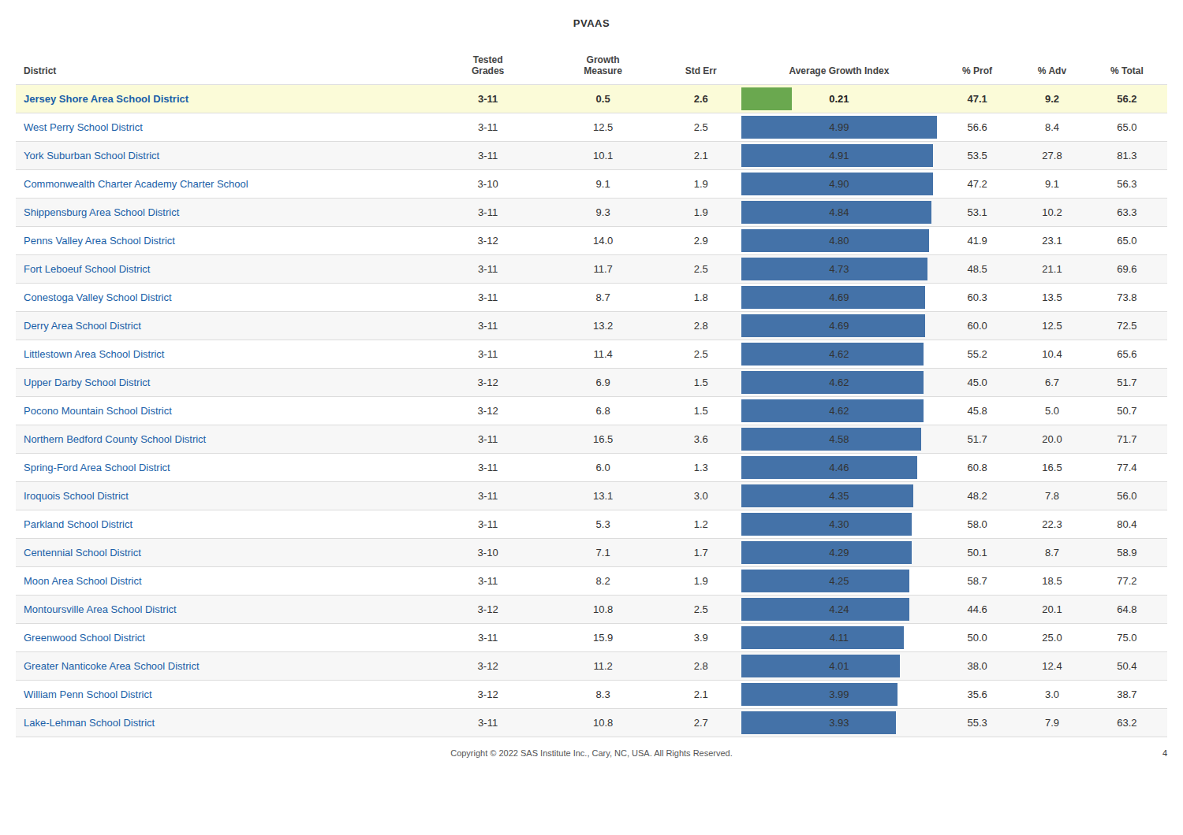PVAAS
| District | Tested Grades | Growth Measure | Std Err | Average Growth Index | % Prof | % Adv | % Total |
| --- | --- | --- | --- | --- | --- | --- | --- |
| Jersey Shore Area School District | 3-11 | 0.5 | 2.6 | 0.21 | 47.1 | 9.2 | 56.2 |
| West Perry School District | 3-11 | 12.5 | 2.5 | 4.99 | 56.6 | 8.4 | 65.0 |
| York Suburban School District | 3-11 | 10.1 | 2.1 | 4.91 | 53.5 | 27.8 | 81.3 |
| Commonwealth Charter Academy Charter School | 3-10 | 9.1 | 1.9 | 4.90 | 47.2 | 9.1 | 56.3 |
| Shippensburg Area School District | 3-11 | 9.3 | 1.9 | 4.84 | 53.1 | 10.2 | 63.3 |
| Penns Valley Area School District | 3-12 | 14.0 | 2.9 | 4.80 | 41.9 | 23.1 | 65.0 |
| Fort Leboeuf School District | 3-11 | 11.7 | 2.5 | 4.73 | 48.5 | 21.1 | 69.6 |
| Conestoga Valley School District | 3-11 | 8.7 | 1.8 | 4.69 | 60.3 | 13.5 | 73.8 |
| Derry Area School District | 3-11 | 13.2 | 2.8 | 4.69 | 60.0 | 12.5 | 72.5 |
| Littlestown Area School District | 3-11 | 11.4 | 2.5 | 4.62 | 55.2 | 10.4 | 65.6 |
| Upper Darby School District | 3-12 | 6.9 | 1.5 | 4.62 | 45.0 | 6.7 | 51.7 |
| Pocono Mountain School District | 3-12 | 6.8 | 1.5 | 4.62 | 45.8 | 5.0 | 50.7 |
| Northern Bedford County School District | 3-11 | 16.5 | 3.6 | 4.58 | 51.7 | 20.0 | 71.7 |
| Spring-Ford Area School District | 3-11 | 6.0 | 1.3 | 4.46 | 60.8 | 16.5 | 77.4 |
| Iroquois School District | 3-11 | 13.1 | 3.0 | 4.35 | 48.2 | 7.8 | 56.0 |
| Parkland School District | 3-11 | 5.3 | 1.2 | 4.30 | 58.0 | 22.3 | 80.4 |
| Centennial School District | 3-10 | 7.1 | 1.7 | 4.29 | 50.1 | 8.7 | 58.9 |
| Moon Area School District | 3-11 | 8.2 | 1.9 | 4.25 | 58.7 | 18.5 | 77.2 |
| Montoursville Area School District | 3-12 | 10.8 | 2.5 | 4.24 | 44.6 | 20.1 | 64.8 |
| Greenwood School District | 3-11 | 15.9 | 3.9 | 4.11 | 50.0 | 25.0 | 75.0 |
| Greater Nanticoke Area School District | 3-12 | 11.2 | 2.8 | 4.01 | 38.0 | 12.4 | 50.4 |
| William Penn School District | 3-12 | 8.3 | 2.1 | 3.99 | 35.6 | 3.0 | 38.7 |
| Lake-Lehman School District | 3-11 | 10.8 | 2.7 | 3.93 | 55.3 | 7.9 | 63.2 |
Copyright © 2022 SAS Institute Inc., Cary, NC, USA. All Rights Reserved. 4